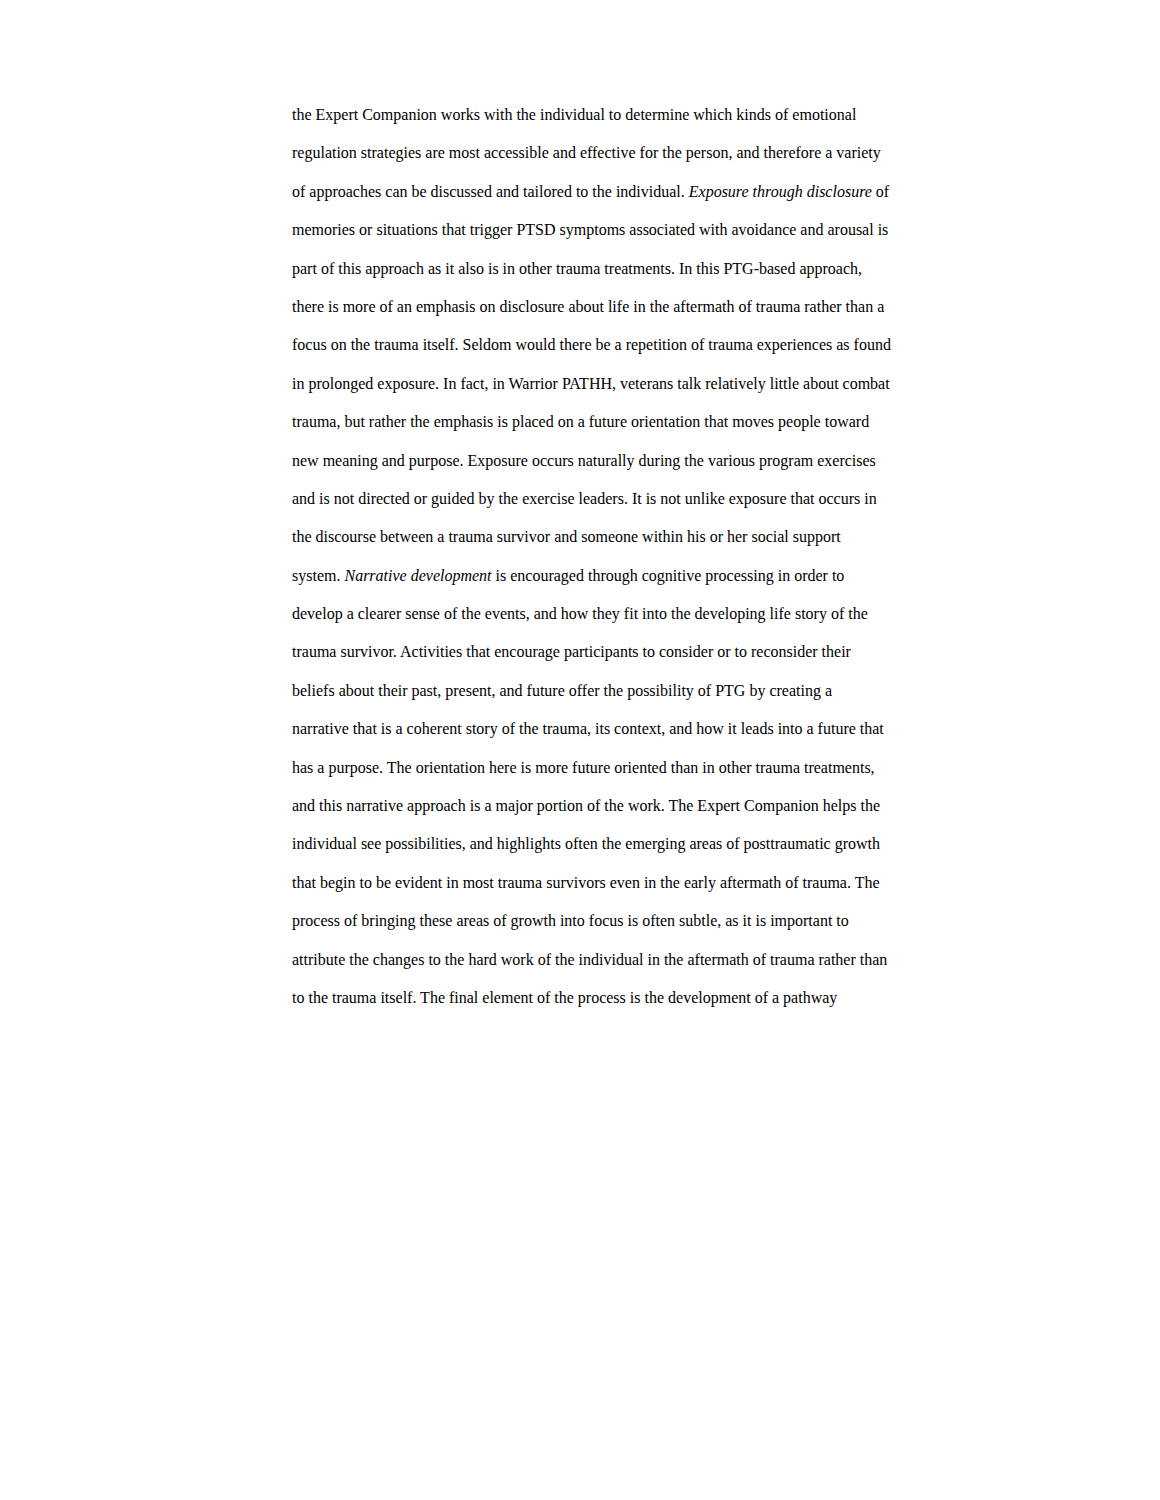the Expert Companion works with the individual to determine which kinds of emotional regulation strategies are most accessible and effective for the person, and therefore a variety of approaches can be discussed and tailored to the individual. Exposure through disclosure of memories or situations that trigger PTSD symptoms associated with avoidance and arousal is part of this approach as it also is in other trauma treatments. In this PTG-based approach, there is more of an emphasis on disclosure about life in the aftermath of trauma rather than a focus on the trauma itself. Seldom would there be a repetition of trauma experiences as found in prolonged exposure. In fact, in Warrior PATHH, veterans talk relatively little about combat trauma, but rather the emphasis is placed on a future orientation that moves people toward new meaning and purpose. Exposure occurs naturally during the various program exercises and is not directed or guided by the exercise leaders. It is not unlike exposure that occurs in the discourse between a trauma survivor and someone within his or her social support system. Narrative development is encouraged through cognitive processing in order to develop a clearer sense of the events, and how they fit into the developing life story of the trauma survivor. Activities that encourage participants to consider or to reconsider their beliefs about their past, present, and future offer the possibility of PTG by creating a narrative that is a coherent story of the trauma, its context, and how it leads into a future that has a purpose. The orientation here is more future oriented than in other trauma treatments, and this narrative approach is a major portion of the work. The Expert Companion helps the individual see possibilities, and highlights often the emerging areas of posttraumatic growth that begin to be evident in most trauma survivors even in the early aftermath of trauma. The process of bringing these areas of growth into focus is often subtle, as it is important to attribute the changes to the hard work of the individual in the aftermath of trauma rather than to the trauma itself. The final element of the process is the development of a pathway